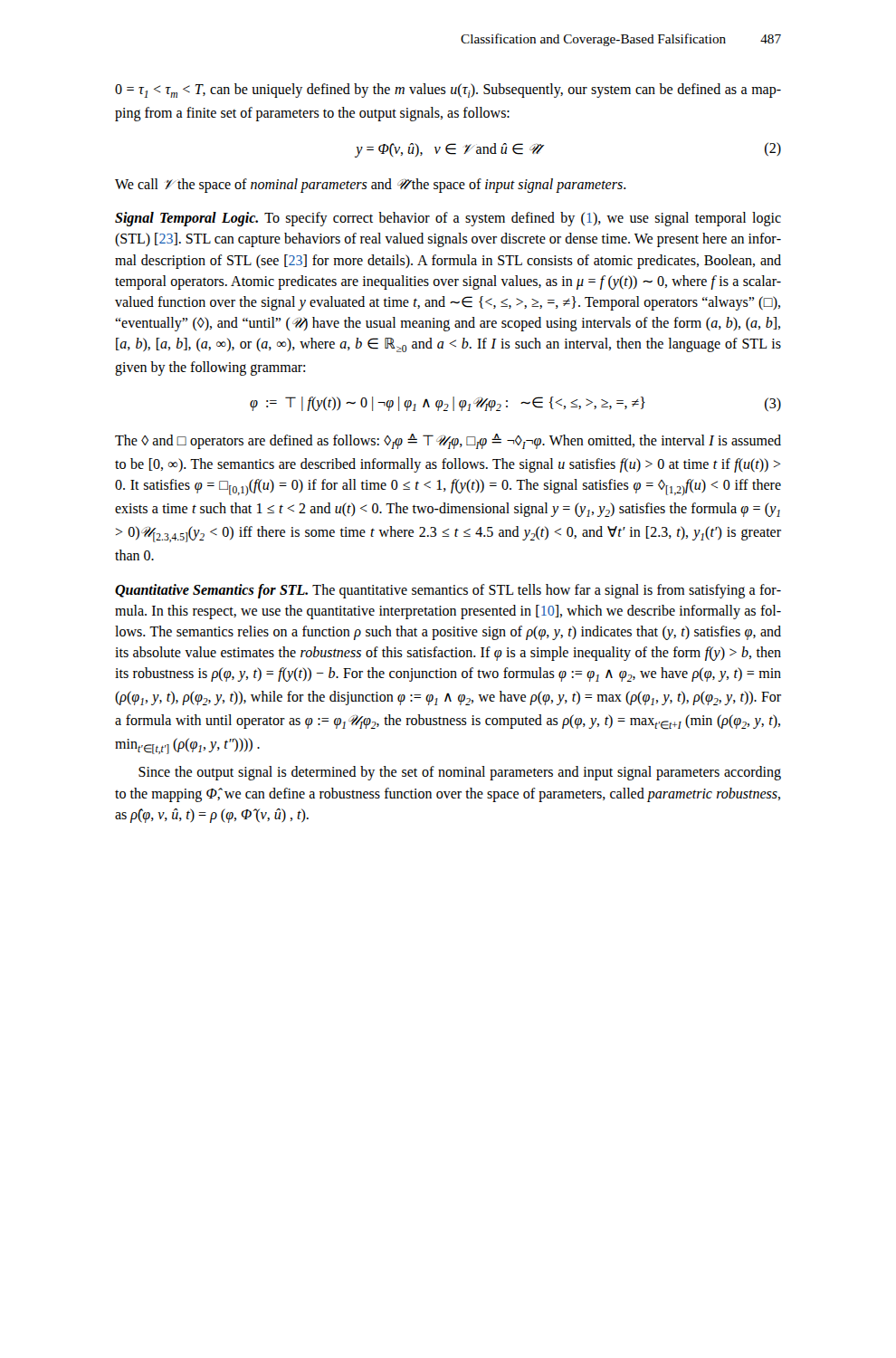Classification and Coverage-Based Falsification487
0 = τ1 < τm < T, can be uniquely defined by the m values u(τi). Subsequently, our system can be defined as a mapping from a finite set of parameters to the output signals, as follows:
y = Φ̂(v, û), v ∈ 𝒱 and û ∈ 𝒰̂ (2)
We call 𝒱 the space of nominal parameters and 𝒰̂ the space of input signal parameters.
Signal Temporal Logic. To specify correct behavior of a system defined by (1), we use signal temporal logic (STL) [23]. STL can capture behaviors of real valued signals over discrete or dense time. We present here an informal description of STL (see [23] for more details). A formula in STL consists of atomic predicates, Boolean, and temporal operators. Atomic predicates are inequalities over signal values, as in μ = f (y(t)) ∼ 0, where f is a scalar-valued function over the signal y evaluated at time t, and ∼∈ {<, ≤, >, ≥, =, ≠}. Temporal operators “always” (□), “eventually” (◊), and “until” (𝒰) have the usual meaning and are scoped using intervals of the form (a, b), (a, b], [a, b), [a, b], (a, ∞), or (a, ∞), where a, b ∈ ℝ≥0 and a < b. If I is such an interval, then the language of STL is given by the following grammar:
φ := ⊤ | f(y(t)) ∼ 0 | ¬φ | φ1 ∧ φ2 | φ1 𝒰I φ2 : ∼∈ {<, ≤, >, ≥, =, ≠} (3)
The ◊ and □ operators are defined as follows: ◊Iφ ≙ ⊤𝒰I φ, □Iφ ≙ ¬◊I¬φ. When omitted, the interval I is assumed to be [0, ∞). The semantics are described informally as follows. The signal u satisfies f(u) > 0 at time t if f(u(t)) > 0. It satisfies φ = □[0,1)(f(u) = 0) if for all time 0 ≤ t < 1, f(y(t)) = 0. The signal satisfies φ = ◊[1,2)f(u) < 0 iff there exists a time t such that 1 ≤ t < 2 and u(t) < 0. The two-dimensional signal y = (y1, y2) satisfies the formula φ = (y1 > 0)𝒰[2.3,4.5](y2 < 0) iff there is some time t where 2.3 ≤ t ≤ 4.5 and y2(t) < 0, and ∀t′ in [2.3, t), y1(t′) is greater than 0.
Quantitative Semantics for STL. The quantitative semantics of STL tells how far a signal is from satisfying a formula. In this respect, we use the quantitative interpretation presented in [10], which we describe informally as follows. The semantics relies on a function ρ such that a positive sign of ρ(φ, y, t) indicates that (y, t) satisfies φ, and its absolute value estimates the robustness of this satisfaction. If φ is a simple inequality of the form f(y) > b, then its robustness is ρ(φ, y, t) = f(y(t)) − b. For the conjunction of two formulas φ := φ1 ∧ φ2, we have ρ(φ, y, t) = min (ρ(φ1, y, t), ρ(φ2, y, t)), while for the disjunction φ := φ1 ∧ φ2, we have ρ(φ, y, t) = max (ρ(φ1, y, t), ρ(φ2, y, t)). For a formula with until operator as φ := φ1 𝒰I φ2, the robustness is computed as ρ(φ, y, t) = maxt′∈t+I (min (ρ(φ2, y, t), mint′∈[t,t′] (ρ(φ1, y, t″)))) .
Since the output signal is determined by the set of nominal parameters and input signal parameters according to the mapping Φ̂, we can define a robustness function over the space of parameters, called parametric robustness, as ρ̂(φ, v, û, t) = ρ (φ, Φ̂ (v, û) , t).